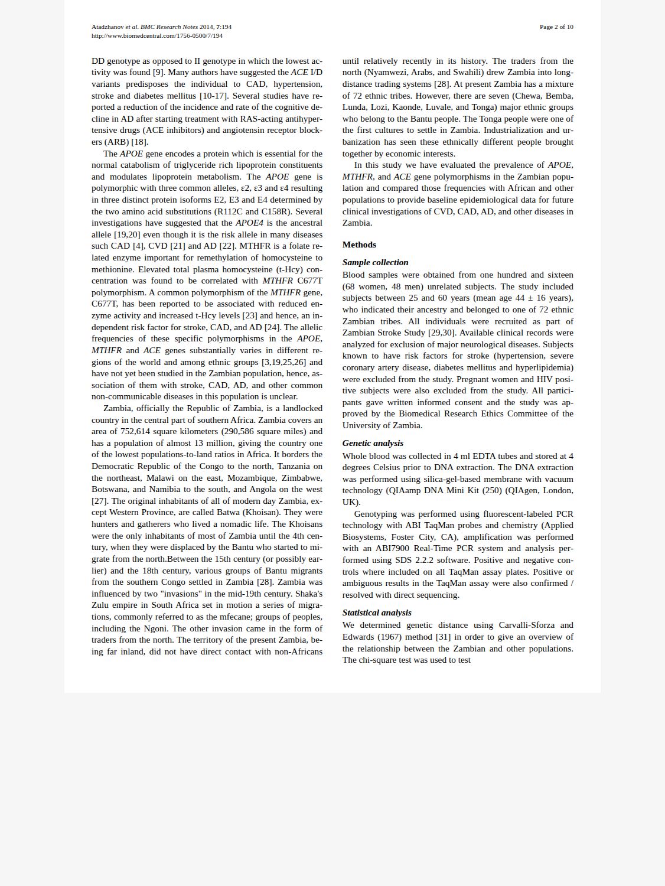Atadzhanov et al. BMC Research Notes 2014, 7:194
http://www.biomedcentral.com/1756-0500/7/194
Page 2 of 10
DD genotype as opposed to II genotype in which the lowest activity was found [9]. Many authors have suggested the ACE I/D variants predisposes the individual to CAD, hypertension, stroke and diabetes mellitus [10-17]. Several studies have reported a reduction of the incidence and rate of the cognitive decline in AD after starting treatment with RAS-acting antihypertensive drugs (ACE inhibitors) and angiotensin receptor blockers (ARB) [18].
The APOE gene encodes a protein which is essential for the normal catabolism of triglyceride rich lipoprotein constituents and modulates lipoprotein metabolism. The APOE gene is polymorphic with three common alleles, ε2, ε3 and ε4 resulting in three distinct protein isoforms E2, E3 and E4 determined by the two amino acid substitutions (R112C and C158R). Several investigations have suggested that the APOE4 is the ancestral allele [19,20] even though it is the risk allele in many diseases such CAD [4], CVD [21] and AD [22]. MTHFR is a folate related enzyme important for remethylation of homocysteine to methionine. Elevated total plasma homocysteine (t-Hcy) concentration was found to be correlated with MTHFR C677T polymorphism. A common polymorphism of the MTHFR gene, C677T, has been reported to be associated with reduced enzyme activity and increased t-Hcy levels [23] and hence, an independent risk factor for stroke, CAD, and AD [24]. The allelic frequencies of these specific polymorphisms in the APOE, MTHFR and ACE genes substantially varies in different regions of the world and among ethnic groups [3,19,25,26] and have not yet been studied in the Zambian population, hence, association of them with stroke, CAD, AD, and other common non-communicable diseases in this population is unclear.
Zambia, officially the Republic of Zambia, is a landlocked country in the central part of southern Africa. Zambia covers an area of 752,614 square kilometers (290,586 square miles) and has a population of almost 13 million, giving the country one of the lowest populations-to-land ratios in Africa. It borders the Democratic Republic of the Congo to the north, Tanzania on the northeast, Malawi on the east, Mozambique, Zimbabwe, Botswana, and Namibia to the south, and Angola on the west [27]. The original inhabitants of all of modern day Zambia, except Western Province, are called Batwa (Khoisan). They were hunters and gatherers who lived a nomadic life. The Khoisans were the only inhabitants of most of Zambia until the 4th century, when they were displaced by the Bantu who started to migrate from the north.Between the 15th century (or possibly earlier) and the 18th century, various groups of Bantu migrants from the southern Congo settled in Zambia [28]. Zambia was influenced by two "invasions" in the mid-19th century. Shaka's Zulu empire in South Africa set in motion a series of migrations, commonly referred to as the mfecane; groups of peoples, including the Ngoni. The other invasion came in the form of traders from the north. The territory of the present Zambia, being far inland, did not have direct contact with non-Africans until relatively recently in its history. The traders from the north (Nyamwezi, Arabs, and Swahili) drew Zambia into long-distance trading systems [28]. At present Zambia has a mixture of 72 ethnic tribes. However, there are seven (Chewa, Bemba, Lunda, Lozi, Kaonde, Luvale, and Tonga) major ethnic groups who belong to the Bantu people. The Tonga people were one of the first cultures to settle in Zambia. Industrialization and urbanization has seen these ethnically different people brought together by economic interests.
In this study we have evaluated the prevalence of APOE, MTHFR, and ACE gene polymorphisms in the Zambian population and compared those frequencies with African and other populations to provide baseline epidemiological data for future clinical investigations of CVD, CAD, AD, and other diseases in Zambia.
Methods
Sample collection
Blood samples were obtained from one hundred and sixteen (68 women, 48 men) unrelated subjects. The study included subjects between 25 and 60 years (mean age 44 ± 16 years), who indicated their ancestry and belonged to one of 72 ethnic Zambian tribes. All individuals were recruited as part of Zambian Stroke Study [29,30]. Available clinical records were analyzed for exclusion of major neurological diseases. Subjects known to have risk factors for stroke (hypertension, severe coronary artery disease, diabetes mellitus and hyperlipidemia) were excluded from the study. Pregnant women and HIV positive subjects were also excluded from the study. All participants gave written informed consent and the study was approved by the Biomedical Research Ethics Committee of the University of Zambia.
Genetic analysis
Whole blood was collected in 4 ml EDTA tubes and stored at 4 degrees Celsius prior to DNA extraction. The DNA extraction was performed using silica-gel-based membrane with vacuum technology (QIAamp DNA Mini Kit (250) (QIAgen, London, UK).
Genotyping was performed using fluorescent-labeled PCR technology with ABI TaqMan probes and chemistry (Applied Biosystems, Foster City, CA), amplification was performed with an ABI7900 Real-Time PCR system and analysis performed using SDS 2.2.2 software. Positive and negative controls where included on all TaqMan assay plates. Positive or ambiguous results in the TaqMan assay were also confirmed / resolved with direct sequencing.
Statistical analysis
We determined genetic distance using Carvalli-Sforza and Edwards (1967) method [31] in order to give an overview of the relationship between the Zambian and other populations. The chi-square test was used to test